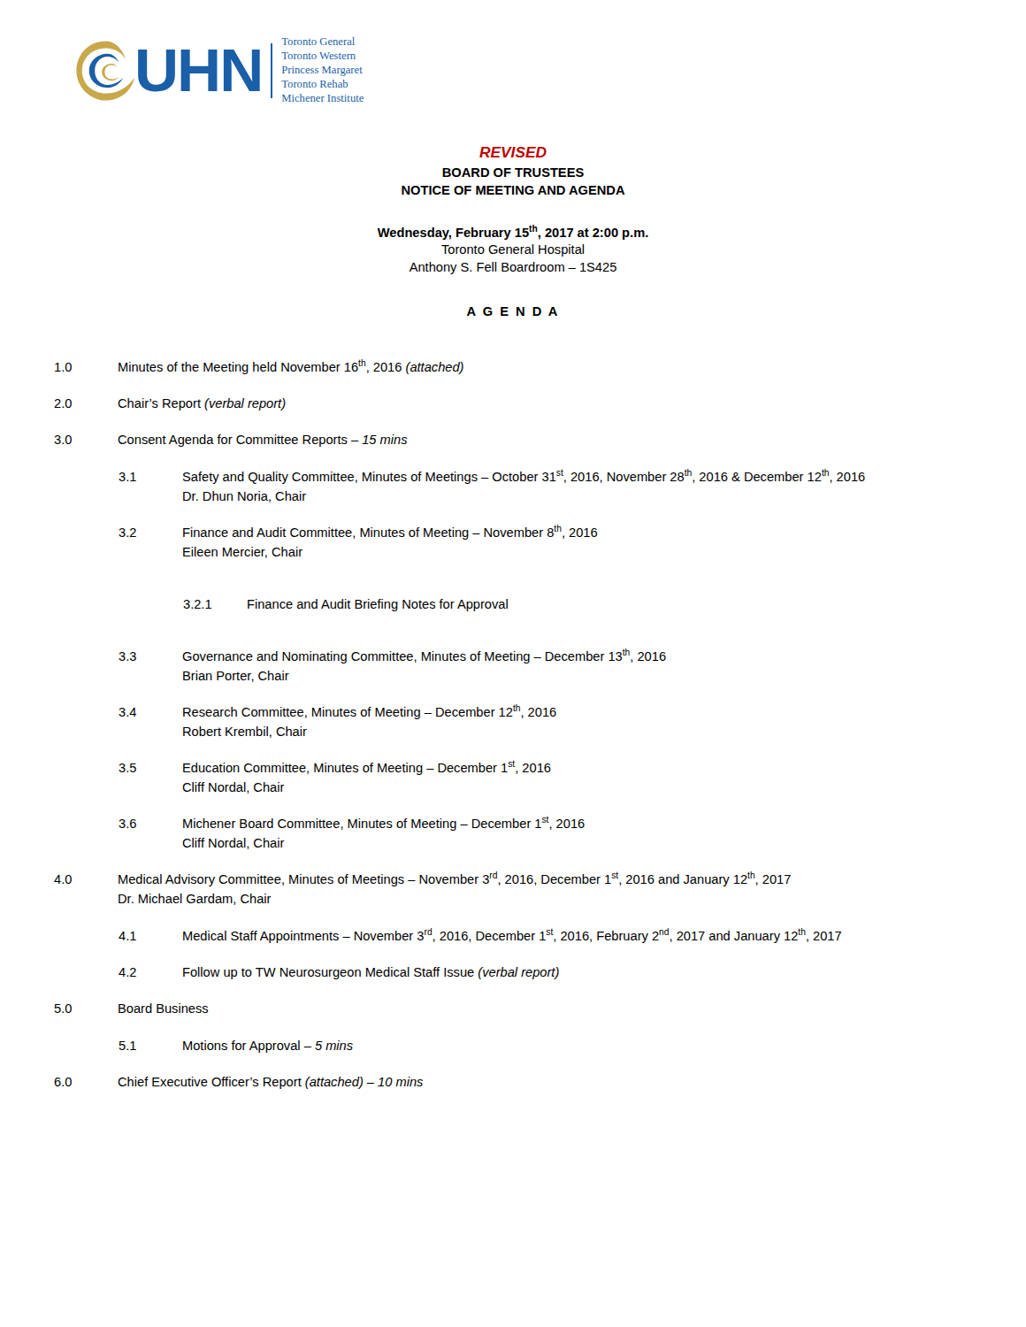UHN
Toronto General
Toronto Western
Princess Margaret
Toronto Rehab
Michener Institute
REVISED
BOARD OF TRUSTEES
NOTICE OF MEETING AND AGENDA
Wednesday, February 15th, 2017 at 2:00 p.m.
Toronto General Hospital
Anthony S. Fell Boardroom – 1S425
A G E N D A
| 1.0 | Minutes of the Meeting held November 16 th , 2016 (attached) |
| 2.0 | Chair’s Report (verbal report) |
| 3.0 | Consent Agenda for Committee Reports – 15 mins |
| | / 3.1 / Safety and Quality Committee, Minutes of Meetings – October 31 st , 2016, November 28 th , 2016 & December 12 th , 2016 Dr. Dhun Noria, Chair / / 3.2 / Finance and Audit Committee, Minutes of Meeting – November 8 th , 2016 Eileen Mercier, Chair / / / / 3.2.1 / Finance and Audit Briefing Notes for Approval / / / 3.3 / Governance and Nominating Committee, Minutes of Meeting – December 13 th , 2016 Brian Porter, Chair / / 3.4 / Research Committee, Minutes of Meeting – December 12 th , 2016 Robert Krembil, Chair / / 3.5 / Education Committee, Minutes of Meeting – December 1 st , 2016 Cliff Nordal, Chair / / 3.6 / Michener Board Committee, Minutes of Meeting – December 1 st , 2016 Cliff Nordal, Chair / |
| 4.0 | Medical Advisory Committee, Minutes of Meetings – November 3 rd , 2016, December 1 st , 2016 and January 12 th , 2017 Dr. Michael Gardam, Chair |
| | / 4.1 / Medical Staff Appointments – November 3 rd , 2016, December 1 st , 2016, February 2 nd , 2017 and January 12 th , 2017 / / 4.2 / Follow up to TW Neurosurgeon Medical Staff Issue (verbal report) / |
| 5.0 | Board Business |
| | / 5.1 / Motions for Approval – 5 mins / |
| 6.0 | Chief Executive Officer’s Report (attached) – 10 mins |